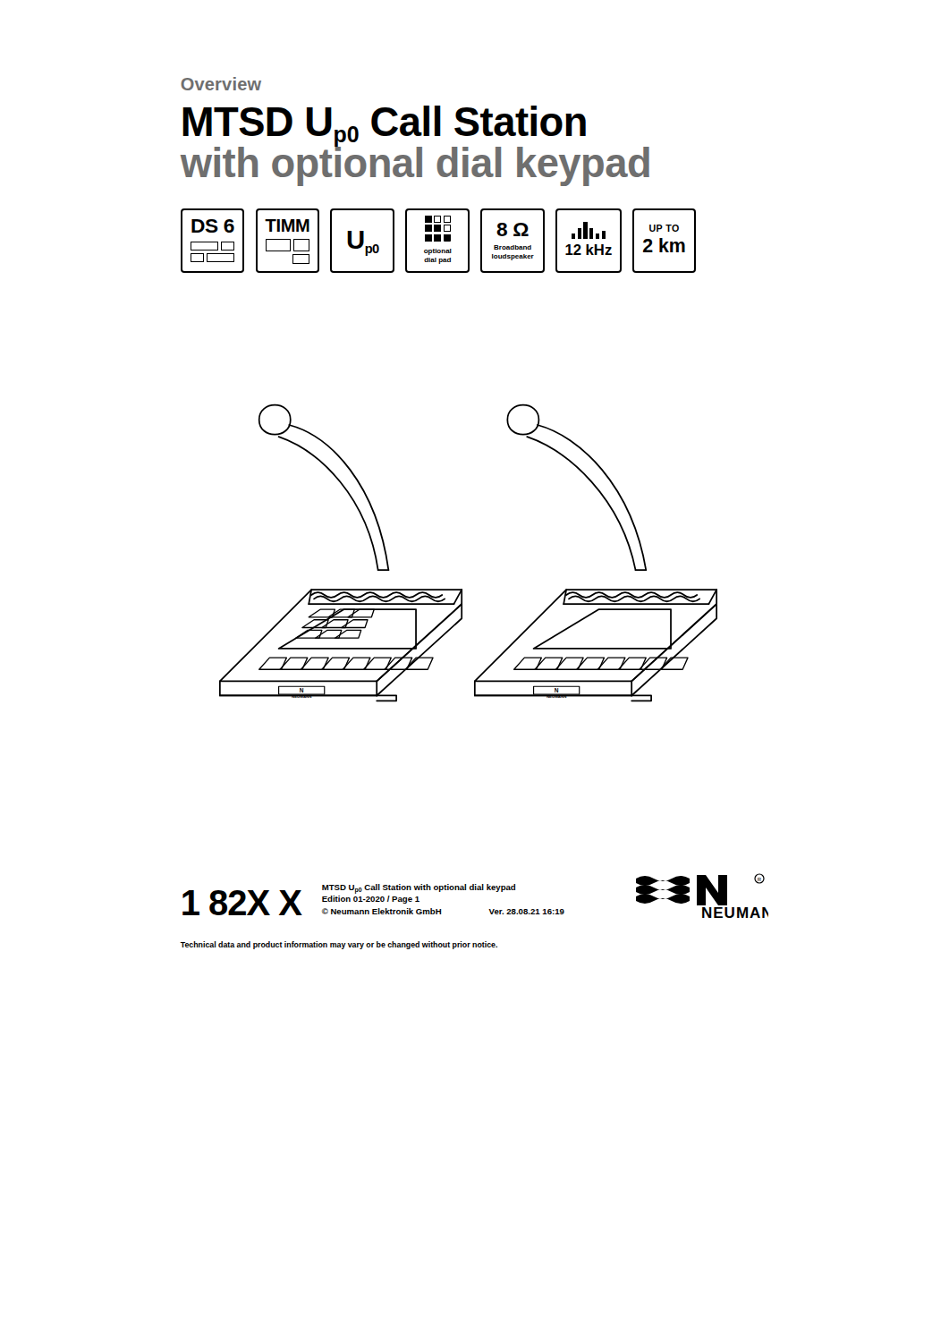Overview
MTSD Up0 Call Station with optional dial keypad
DS 6
TIMM
Up0
optional
dial pad
8 Ω Broadband
loudspeaker
12 kHz
UP TO 2 km
Two MTSD Up0 call stations with gooseneck microphones; left unit has an optional dial keypad N NEUMANN N NEUMANN
1 82X X
MTSD Up0 Call Station with optional dial keypad
Edition 01-2020 / Page 1
© Neumann Elektronik GmbHVer. 28.08.21 16:19
R NEUMANN
Technical data and product information may vary or be changed without prior notice.